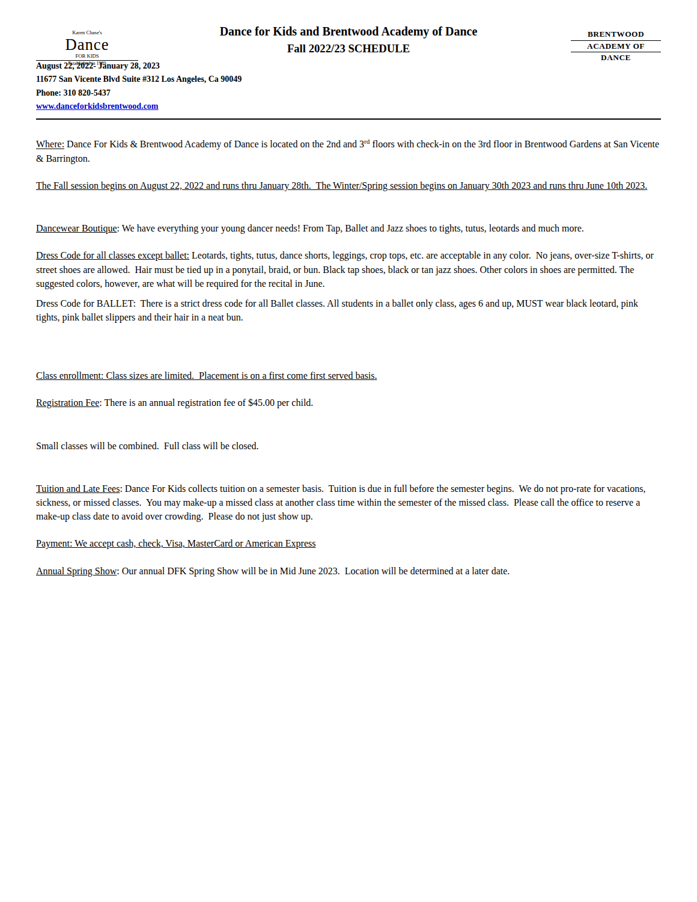Karen Chase's Dance FOR KIDS Established in 1989
BRENTWOOD
ACADEMY OF
DANCE
Dance for Kids and Brentwood Academy of Dance
Fall 2022/23 SCHEDULE
August 22, 2022- January 28, 2023
11677 San Vicente Blvd Suite #312 Los Angeles, Ca 90049
Phone: 310 820-5437
www.danceforkidsbrentwood.com
Where: Dance For Kids & Brentwood Academy of Dance is located on the 2nd and 3rd floors with check-in on the 3rd floor in Brentwood Gardens at San Vicente & Barrington.
The Fall session begins on August 22, 2022 and runs thru January 28th. The Winter/Spring session begins on January 30th 2023 and runs thru June 10th 2023.
Dancewear Boutique: We have everything your young dancer needs! From Tap, Ballet and Jazz shoes to tights, tutus, leotards and much more.
Dress Code for all classes except ballet: Leotards, tights, tutus, dance shorts, leggings, crop tops, etc. are acceptable in any color. No jeans, over-size T-shirts, or street shoes are allowed. Hair must be tied up in a ponytail, braid, or bun. Black tap shoes, black or tan jazz shoes. Other colors in shoes are permitted. The suggested colors, however, are what will be required for the recital in June.
Dress Code for BALLET: There is a strict dress code for all Ballet classes. All students in a ballet only class, ages 6 and up, MUST wear black leotard, pink tights, pink ballet slippers and their hair in a neat bun.
Class enrollment: Class sizes are limited. Placement is on a first come first served basis.
Registration Fee: There is an annual registration fee of $45.00 per child.
Small classes will be combined. Full class will be closed.
Tuition and Late Fees: Dance For Kids collects tuition on a semester basis. Tuition is due in full before the semester begins. We do not pro-rate for vacations, sickness, or missed classes. You may make-up a missed class at another class time within the semester of the missed class. Please call the office to reserve a make-up class date to avoid over crowding. Please do not just show up.
Payment: We accept cash, check, Visa, MasterCard or American Express
Annual Spring Show: Our annual DFK Spring Show will be in Mid June 2023. Location will be determined at a later date.